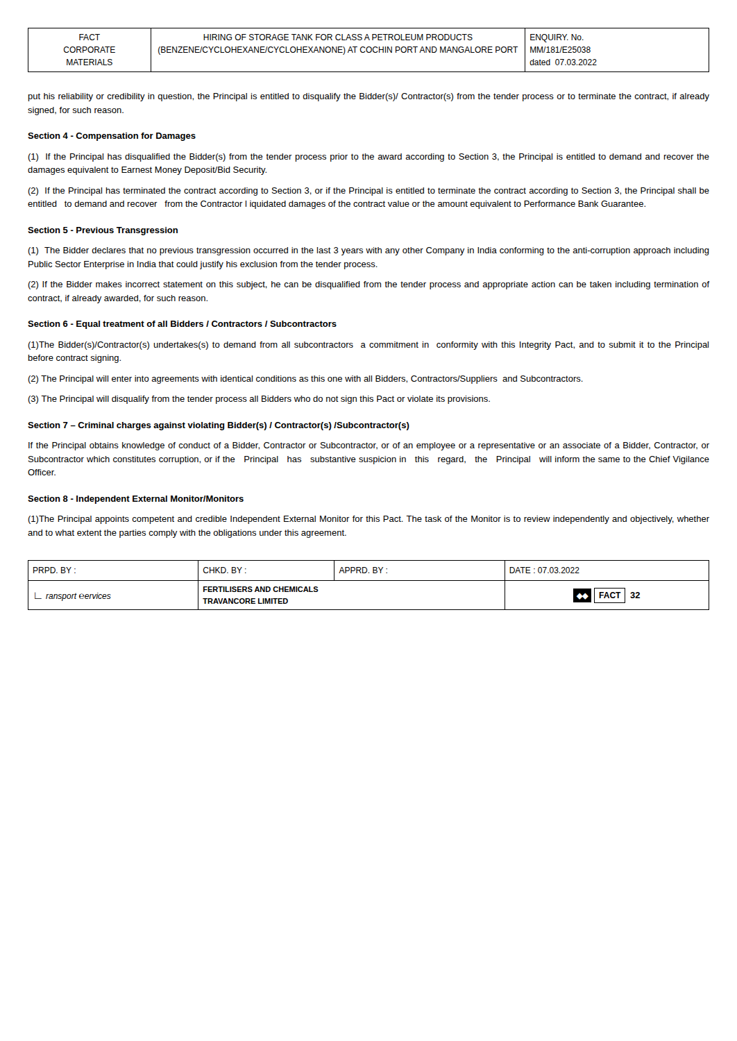| FACT CORPORATE MATERIALS | HIRING OF STORAGE TANK FOR CLASS A PETROLEUM PRODUCTS (BENZENE/CYCLOHEXANE/CYCLOHEXANONE) AT COCHIN PORT AND MANGALORE PORT | ENQUIRY. No. MM/181/E25038 dated 07.03.2022 |
put his reliability or credibility in question, the Principal is entitled to disqualify the Bidder(s)/ Contractor(s) from the tender process or to terminate the contract, if already signed, for such reason.
Section 4 - Compensation for Damages
(1) If the Principal has disqualified the Bidder(s) from the tender process prior to the award according to Section 3, the Principal is entitled to demand and recover the damages equivalent to Earnest Money Deposit/Bid Security.
(2) If the Principal has terminated the contract according to Section 3, or if the Principal is entitled to terminate the contract according to Section 3, the Principal shall be entitled to demand and recover from the Contractor l iquidated damages of the contract value or the amount equivalent to Performance Bank Guarantee.
Section 5 - Previous Transgression
(1) The Bidder declares that no previous transgression occurred in the last 3 years with any other Company in India conforming to the anti-corruption approach including Public Sector Enterprise in India that could justify his exclusion from the tender process.
(2) If the Bidder makes incorrect statement on this subject, he can be disqualified from the tender process and appropriate action can be taken including termination of contract, if already awarded, for such reason.
Section 6 - Equal treatment of all Bidders / Contractors / Subcontractors
(1)The Bidder(s)/Contractor(s) undertakes(s) to demand from all subcontractors a commitment in conformity with this Integrity Pact, and to submit it to the Principal before contract signing.
(2) The Principal will enter into agreements with identical conditions as this one with all Bidders, Contractors/Suppliers and Subcontractors.
(3) The Principal will disqualify from the tender process all Bidders who do not sign this Pact or violate its provisions.
Section 7 – Criminal charges against violating Bidder(s) / Contractor(s) /Subcontractor(s)
If the Principal obtains knowledge of conduct of a Bidder, Contractor or Subcontractor, or of an employee or a representative or an associate of a Bidder, Contractor, or Subcontractor which constitutes corruption, or if the Principal has substantive suspicion in this regard, the Principal will inform the same to the Chief Vigilance Officer.
Section 8 - Independent External Monitor/Monitors
(1)The Principal appoints competent and credible Independent External Monitor for this Pact. The task of the Monitor is to review independently and objectively, whether and to what extent the parties comply with the obligations under this agreement.
| PRPD. BY : | CHKD. BY : | APPRD. BY : | DATE : 07.03.2022 |
| ∟ ransport ℮ ervices | FERTILISERS AND CHEMICALS TRAVANCORE LIMITED | ◆◆ FACT 32 |